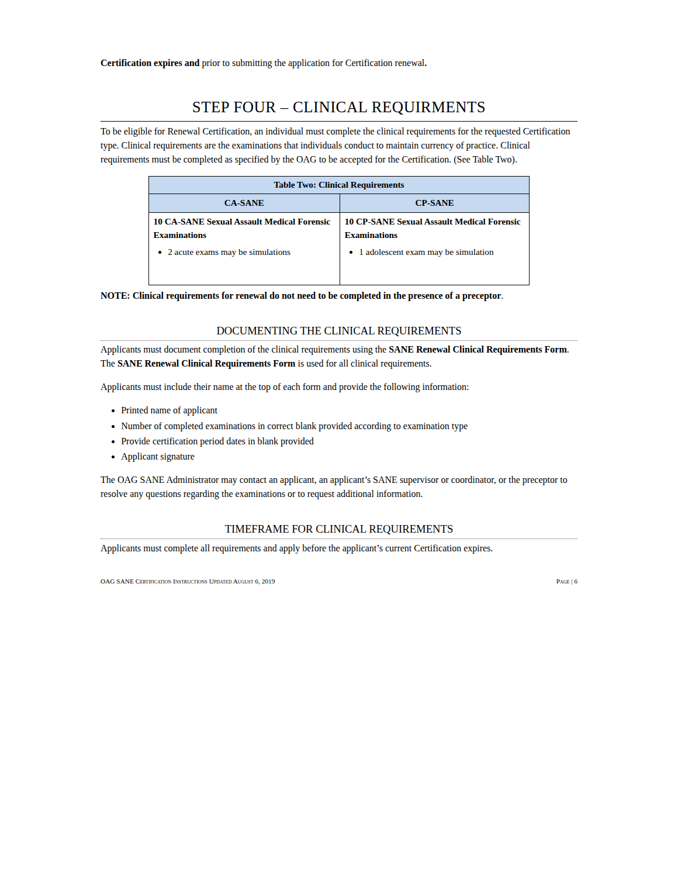Certification expires and prior to submitting the application for Certification renewal.
STEP FOUR – CLINICAL REQUIRMENTS
To be eligible for Renewal Certification, an individual must complete the clinical requirements for the requested Certification type. Clinical requirements are the examinations that individuals conduct to maintain currency of practice. Clinical requirements must be completed as specified by the OAG to be accepted for the Certification. (See Table Two).
Table Two: Clinical Requirements
| CA-SANE | CP-SANE |
| --- | --- |
| 10 CA-SANE Sexual Assault Medical Forensic Examinations 2 acute exams may be simulations | 10 CP-SANE Sexual Assault Medical Forensic Examinations 1 adolescent exam may be simulation |
NOTE: Clinical requirements for renewal do not need to be completed in the presence of a preceptor.
DOCUMENTING THE CLINICAL REQUIREMENTS
Applicants must document completion of the clinical requirements using the SANE Renewal Clinical Requirements Form. The SANE Renewal Clinical Requirements Form is used for all clinical requirements.
Applicants must include their name at the top of each form and provide the following information:
Printed name of applicant
Number of completed examinations in correct blank provided according to examination type
Provide certification period dates in blank provided
Applicant signature
The OAG SANE Administrator may contact an applicant, an applicant’s SANE supervisor or coordinator, or the preceptor to resolve any questions regarding the examinations or to request additional information.
TIMEFRAME FOR CLINICAL REQUIREMENTS
Applicants must complete all requirements and apply before the applicant’s current Certification expires.
OAG SANE Certification Instructions Updated August 6, 2019 Page | 6